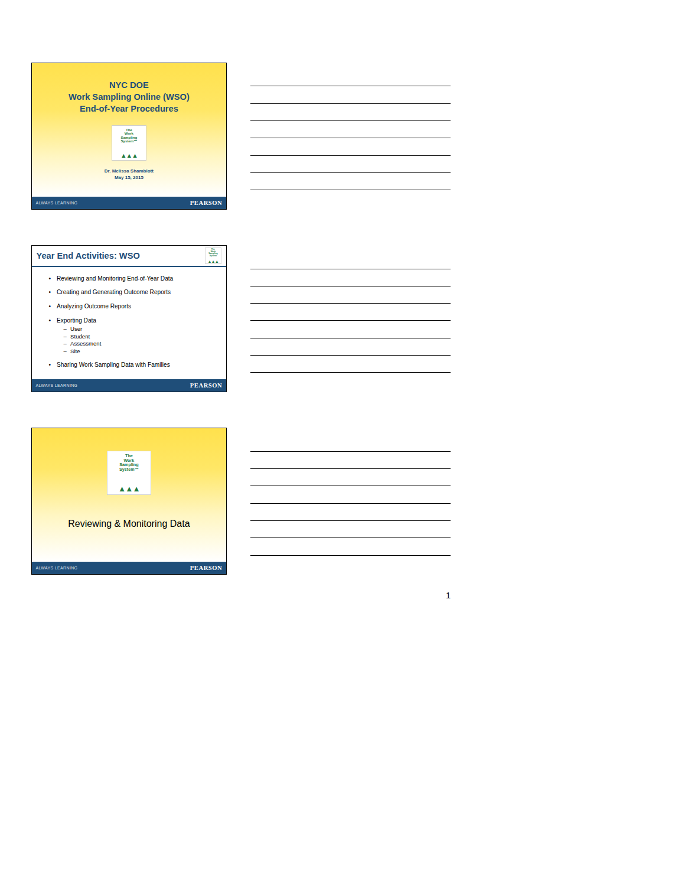NYC DOE
Work Sampling Online (WSO)
End-of-Year Procedures
The
Work
Sampling
System™
▲▲▲
Dr. Melissa Shamblott
May 15, 2015
ALWAYS LEARNING PEARSON
Year End Activities: WSO
The
Work
Sampling
System
▲▲▲
Reviewing and Monitoring End-of-Year Data
Creating and Generating Outcome Reports
Analyzing Outcome Reports
Exporting Data
User
Student
Assessment
Site
Sharing Work Sampling Data with Families
ALWAYS LEARNING PEARSON
The
Work
Sampling
System™
▲▲▲
Reviewing & Monitoring Data
ALWAYS LEARNING PEARSON
1